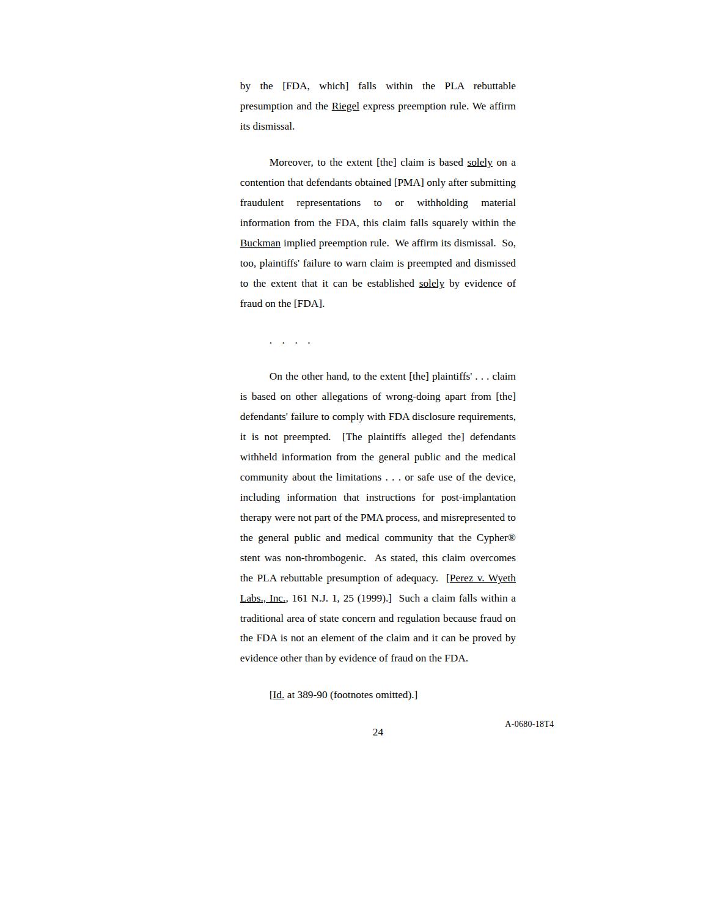by the [FDA, which] falls within the PLA rebuttable presumption and the Riegel express preemption rule. We affirm its dismissal.
Moreover, to the extent [the] claim is based solely on a contention that defendants obtained [PMA] only after submitting fraudulent representations to or withholding material information from the FDA, this claim falls squarely within the Buckman implied preemption rule. We affirm its dismissal. So, too, plaintiffs' failure to warn claim is preempted and dismissed to the extent that it can be established solely by evidence of fraud on the [FDA].
. . . .
On the other hand, to the extent [the] plaintiffs' . . . claim is based on other allegations of wrong-doing apart from [the] defendants' failure to comply with FDA disclosure requirements, it is not preempted. [The plaintiffs alleged the] defendants withheld information from the general public and the medical community about the limitations . . . or safe use of the device, including information that instructions for post-implantation therapy were not part of the PMA process, and misrepresented to the general public and medical community that the Cypher® stent was non-thrombogenic. As stated, this claim overcomes the PLA rebuttable presumption of adequacy. [Perez v. Wyeth Labs., Inc., 161 N.J. 1, 25 (1999).] Such a claim falls within a traditional area of state concern and regulation because fraud on the FDA is not an element of the claim and it can be proved by evidence other than by evidence of fraud on the FDA.
[Id. at 389-90 (footnotes omitted).]
24
A-0680-18T4